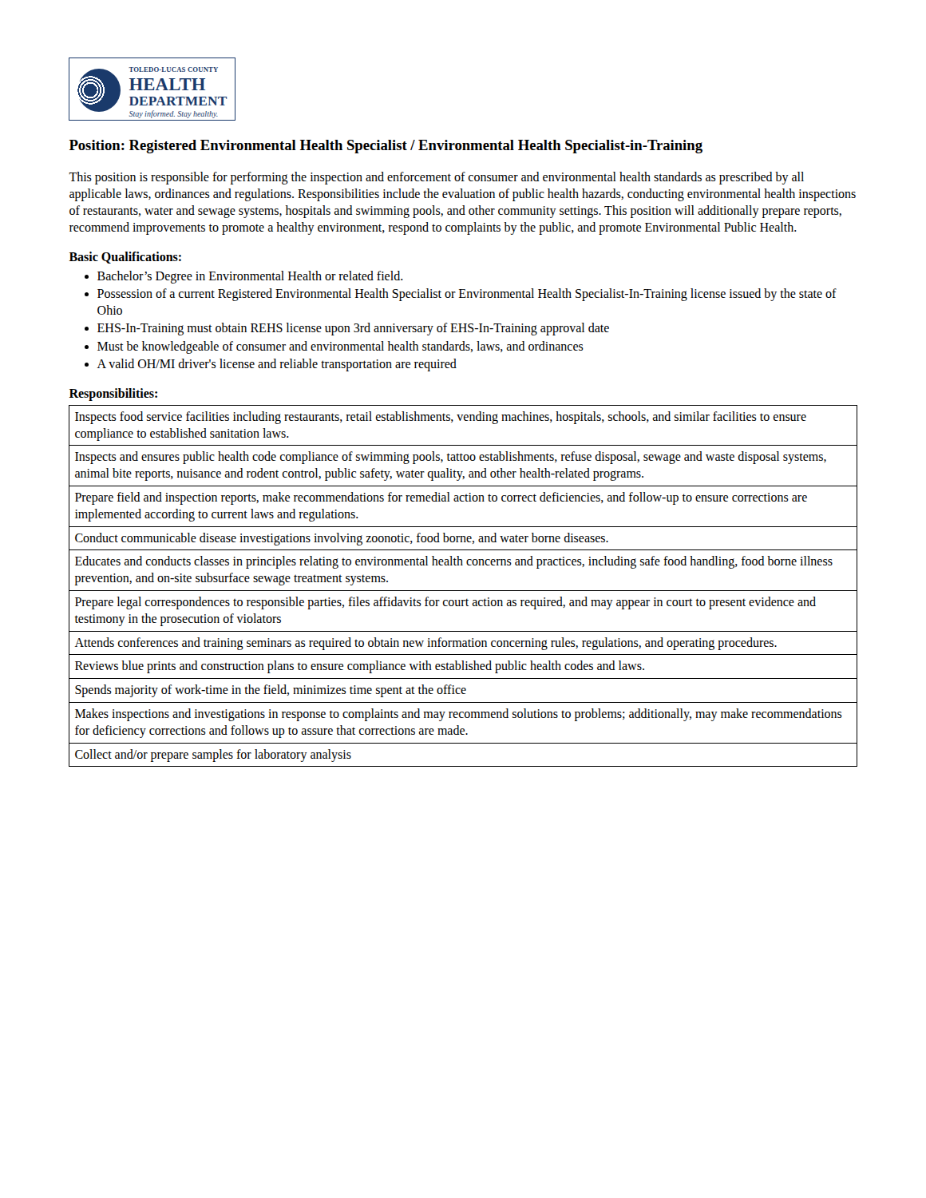TOLEDO-LUCAS COUNTY HEALTH DEPARTMENT Stay informed. Stay healthy.
Position: Registered Environmental Health Specialist / Environmental Health Specialist-in-Training
This position is responsible for performing the inspection and enforcement of consumer and environmental health standards as prescribed by all applicable laws, ordinances and regulations. Responsibilities include the evaluation of public health hazards, conducting environmental health inspections of restaurants, water and sewage systems, hospitals and swimming pools, and other community settings. This position will additionally prepare reports, recommend improvements to promote a healthy environment, respond to complaints by the public, and promote Environmental Public Health.
Basic Qualifications:
Bachelor’s Degree in Environmental Health or related field.
Possession of a current Registered Environmental Health Specialist or Environmental Health Specialist-In-Training license issued by the state of Ohio
EHS-In-Training must obtain REHS license upon 3rd anniversary of EHS-In-Training approval date
Must be knowledgeable of consumer and environmental health standards, laws, and ordinances
A valid OH/MI driver's license and reliable transportation are required
Responsibilities:
| Inspects food service facilities including restaurants, retail establishments, vending machines, hospitals, schools, and similar facilities to ensure compliance to established sanitation laws. |
| Inspects and ensures public health code compliance of swimming pools, tattoo establishments, refuse disposal, sewage and waste disposal systems, animal bite reports, nuisance and rodent control, public safety, water quality, and other health-related programs. |
| Prepare field and inspection reports, make recommendations for remedial action to correct deficiencies, and follow-up to ensure corrections are implemented according to current laws and regulations. |
| Conduct communicable disease investigations involving zoonotic, food borne, and water borne diseases. |
| Educates and conducts classes in principles relating to environmental health concerns and practices, including safe food handling, food borne illness prevention, and on-site subsurface sewage treatment systems. |
| Prepare legal correspondences to responsible parties, files affidavits for court action as required, and may appear in court to present evidence and testimony in the prosecution of violators |
| Attends conferences and training seminars as required to obtain new information concerning rules, regulations, and operating procedures. |
| Reviews blue prints and construction plans to ensure compliance with established public health codes and laws. |
| Spends majority of work-time in the field, minimizes time spent at the office |
| Makes inspections and investigations in response to complaints and may recommend solutions to problems; additionally, may make recommendations for deficiency corrections and follows up to assure that corrections are made. |
| Collect and/or prepare samples for laboratory analysis |